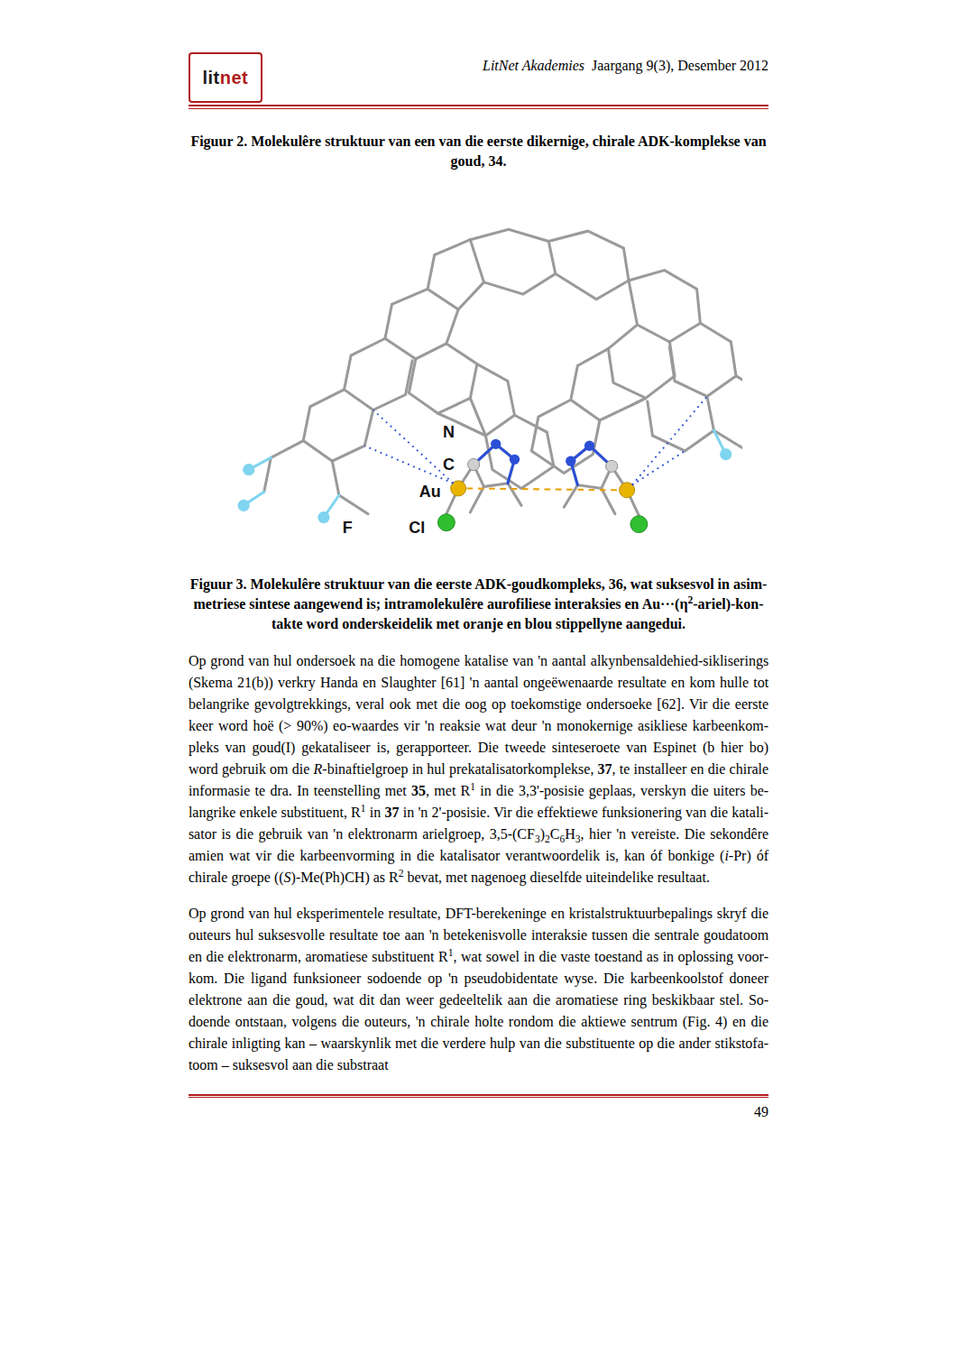lit net
LitNet Akademies Jaargang 9(3), Desember 2012
Figuur 2. Molekulêre struktuur van een van die eerste dikernige, chirale ADK-komplekse van goud, 34.
N C Au Cl F
Figuur 3. Molekulêre struktuur van die eerste ADK-goudkompleks, 36, wat suksesvol in asimmetriese sintese aangewend is; intramolekulêre aurofiliese interaksies en Au···(η2-ariel)-kontakte word onderskeidelik met oranje en blou stippellyne aangedui.
Op grond van hul ondersoek na die homogene katalise van 'n aantal alkynbensaldehied-sikliserings (Skema 21(b)) verkry Handa en Slaughter [61] 'n aantal ongeëwenaarde resultate en kom hulle tot belangrike gevolgtrekkings, veral ook met die oog op toekomstige ondersoeke [62]. Vir die eerste keer word hoë (> 90%) eo-waardes vir 'n reaksie wat deur 'n monokernige asikliese karbeenkompleks van goud(I) gekataliseer is, gerapporteer. Die tweede sinteseroete van Espinet (b hier bo) word gebruik om die R-binaftielgroep in hul prekatalisatorkomplekse, 37, te installeer en die chirale informasie te dra. In teenstelling met 35, met R1 in die 3,3'-posisie geplaas, verskyn die uiters belangrike enkele substituent, R1 in 37 in 'n 2'-posisie. Vir die effektiewe funksionering van die katalisator is die gebruik van 'n elektronarm arielgroep, 3,5-(CF3)2C6H3, hier 'n vereiste. Die sekondêre amien wat vir die karbeenvorming in die katalisator verantwoordelik is, kan óf bonkige (i-Pr) óf chirale groepe ((S)-Me(Ph)CH) as R2 bevat, met nagenoeg dieselfde uiteindelike resultaat.
Op grond van hul eksperimentele resultate, DFT-berekeninge en kristalstruktuurbepalings skryf die outeurs hul suksesvolle resultate toe aan 'n betekenisvolle interaksie tussen die sentrale goudatoom en die elektronarm, aromatiese substituent R1, wat sowel in die vaste toestand as in oplossing voorkom. Die ligand funksioneer sodoende op 'n pseudobidentate wyse. Die karbeenkoolstof doneer elektrone aan die goud, wat dit dan weer gedeeltelik aan die aromatiese ring beskikbaar stel. Sodoende ontstaan, volgens die outeurs, 'n chirale holte rondom die aktiewe sentrum (Fig. 4) en die chirale inligting kan – waarskynlik met die verdere hulp van die substituente op die ander stikstofatoom – suksesvol aan die substraat
49